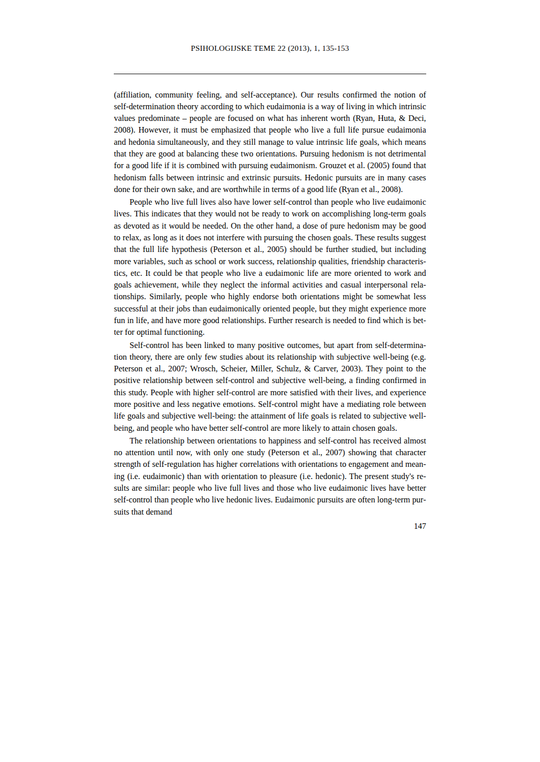PSIHOLOGIJSKE TEME 22 (2013), 1, 135-153
(affiliation, community feeling, and self-acceptance). Our results confirmed the notion of self-determination theory according to which eudaimonia is a way of living in which intrinsic values predominate – people are focused on what has inherent worth (Ryan, Huta, & Deci, 2008). However, it must be emphasized that people who live a full life pursue eudaimonia and hedonia simultaneously, and they still manage to value intrinsic life goals, which means that they are good at balancing these two orientations. Pursuing hedonism is not detrimental for a good life if it is combined with pursuing eudaimonism. Grouzet et al. (2005) found that hedonism falls between intrinsic and extrinsic pursuits. Hedonic pursuits are in many cases done for their own sake, and are worthwhile in terms of a good life (Ryan et al., 2008).
People who live full lives also have lower self-control than people who live eudaimonic lives. This indicates that they would not be ready to work on accomplishing long-term goals as devoted as it would be needed. On the other hand, a dose of pure hedonism may be good to relax, as long as it does not interfere with pursuing the chosen goals. These results suggest that the full life hypothesis (Peterson et al., 2005) should be further studied, but including more variables, such as school or work success, relationship qualities, friendship characteristics, etc. It could be that people who live a eudaimonic life are more oriented to work and goals achievement, while they neglect the informal activities and casual interpersonal relationships. Similarly, people who highly endorse both orientations might be somewhat less successful at their jobs than eudaimonically oriented people, but they might experience more fun in life, and have more good relationships. Further research is needed to find which is better for optimal functioning.
Self-control has been linked to many positive outcomes, but apart from self-determination theory, there are only few studies about its relationship with subjective well-being (e.g. Peterson et al., 2007; Wrosch, Scheier, Miller, Schulz, & Carver, 2003). They point to the positive relationship between self-control and subjective well-being, a finding confirmed in this study. People with higher self-control are more satisfied with their lives, and experience more positive and less negative emotions. Self-control might have a mediating role between life goals and subjective well-being: the attainment of life goals is related to subjective well-being, and people who have better self-control are more likely to attain chosen goals.
The relationship between orientations to happiness and self-control has received almost no attention until now, with only one study (Peterson et al., 2007) showing that character strength of self-regulation has higher correlations with orientations to engagement and meaning (i.e. eudaimonic) than with orientation to pleasure (i.e. hedonic). The present study's results are similar: people who live full lives and those who live eudaimonic lives have better self-control than people who live hedonic lives. Eudaimonic pursuits are often long-term pursuits that demand
147